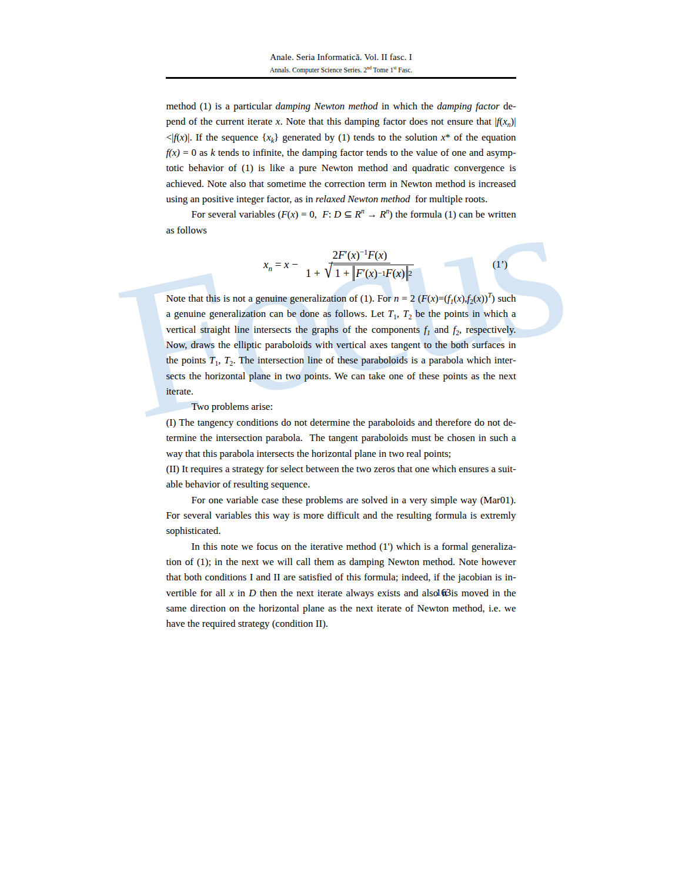Focus
Anale. Seria Informatică. Vol. II fasc. I
Annals. Computer Science Series. 2nd Tome 1st Fasc.
method (1) is a particular damping Newton method in which the damping factor depend of the current iterate x. Note that this damping factor does not ensure that |f(xn)|<|f(x)|. If the sequence {xk} generated by (1) tends to the solution x* of the equation f(x) = 0 as k tends to infinite, the damping factor tends to the value of one and asymptotic behavior of (1) is like a pure Newton method and quadratic convergence is achieved. Note also that sometime the correction term in Newton method is increased using an positive integer factor, as in relaxed Newton method for multiple roots.
For several variables (F(x) = 0, F: D ⊆ Rn → Rn) the formula (1) can be written as follows
xn = x − 2F′(x)−1F(x) 1 + √1 + F′(x)−1F(x)2 (1’)
Note that this is not a genuine generalization of (1). For n = 2 (F(x)=(f1(x),f2(x))T) such a genuine generalization can be done as follows. Let T1, T2 be the points in which a vertical straight line intersects the graphs of the components f1 and f2, respectively. Now, draws the elliptic paraboloids with vertical axes tangent to the both surfaces in the points T1, T2. The intersection line of these paraboloids is a parabola which intersects the horizontal plane in two points. We can take one of these points as the next iterate.
Two problems arise:
(I) The tangency conditions do not determine the paraboloids and therefore do not determine the intersection parabola. The tangent paraboloids must be chosen in such a way that this parabola intersects the horizontal plane in two real points;
(II) It requires a strategy for select between the two zeros that one which ensures a suitable behavior of resulting sequence.
For one variable case these problems are solved in a very simple way (Mar01). For several variables this way is more difficult and the resulting formula is extremly sophisticated.
In this note we focus on the iterative method (1') which is a formal generalization of (1); in the next we will call them as damping Newton method. Note however that both conditions I and II are satisfied of this formula; indeed, if the jacobian is invertible for all x in D then the next iterate always exists and also it is moved in the same direction on the horizontal plane as the next iterate of Newton method, i.e. we have the required strategy (condition II).
163